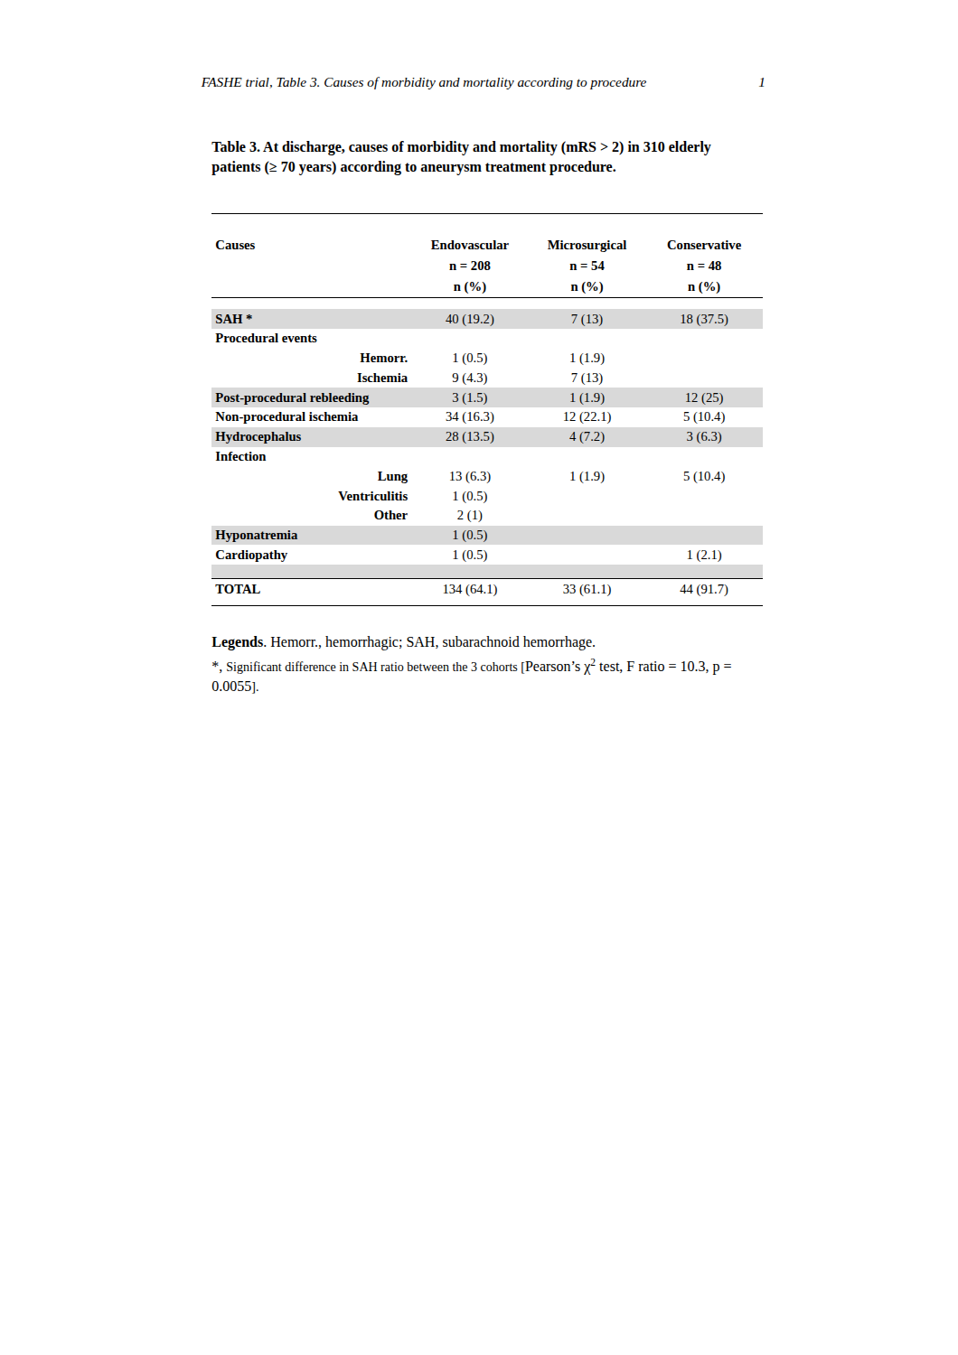FASHE trial, Table 3. Causes of morbidity and mortality according to procedure 1
Table 3. At discharge, causes of morbidity and mortality (mRS > 2) in 310 elderly patients (≥ 70 years) according to aneurysm treatment procedure.
| Causes | Endovascular | Microsurgical | Conservative |
| --- | --- | --- | --- |
| | n = 208 | n = 54 | n = 48 |
| | n (%) | n (%) | n (%) |
| SAH * | 40 (19.2) | 7 (13) | 18 (37.5) |
| Procedural events | | | |
| Hemorr. | 1 (0.5) | 1 (1.9) | |
| Ischemia | 9 (4.3) | 7 (13) | |
| Post-procedural rebleeding | 3 (1.5) | 1 (1.9) | 12 (25) |
| Non-procedural ischemia | 34 (16.3) | 12 (22.1) | 5 (10.4) |
| Hydrocephalus | 28 (13.5) | 4 (7.2) | 3 (6.3) |
| Infection | | | |
| Lung | 13 (6.3) | 1 (1.9) | 5 (10.4) |
| Ventriculitis | 1 (0.5) | | |
| Other | 2 (1) | | |
| Hyponatremia | 1 (0.5) | | |
| Cardiopathy | 1 (0.5) | | 1 (2.1) |
| TOTAL | 134 (64.1) | 33 (61.1) | 44 (91.7) |
Legends. Hemorr., hemorrhagic; SAH, subarachnoid hemorrhage.
*, Significant difference in SAH ratio between the 3 cohorts [Pearson’s χ2 test, F ratio = 10.3, p = 0.0055].